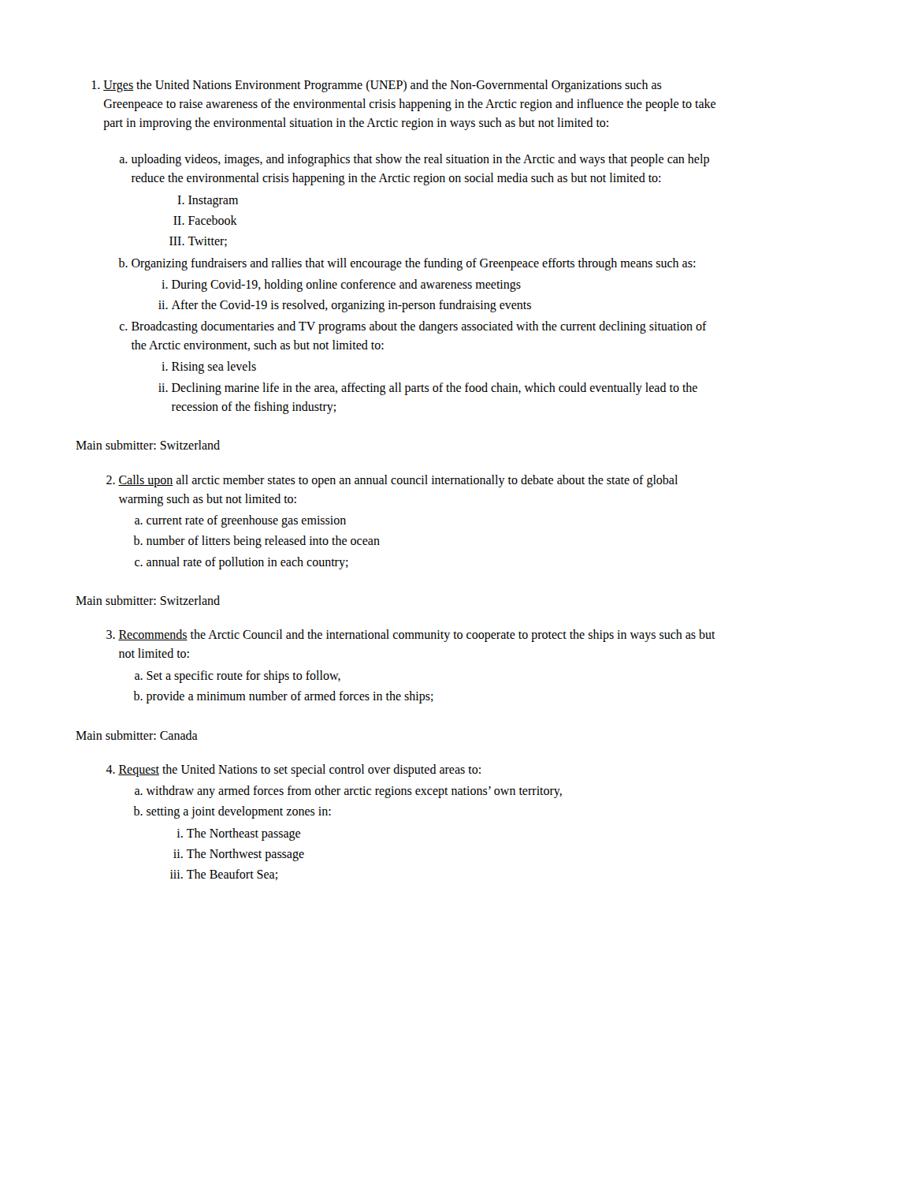Urges the United Nations Environment Programme (UNEP) and the Non-Governmental Organizations such as Greenpeace to raise awareness of the environmental crisis happening in the Arctic region and influence the people to take part in improving the environmental situation in the Arctic region in ways such as but not limited to:
uploading videos, images, and infographics that show the real situation in the Arctic and ways that people can help reduce the environmental crisis happening in the Arctic region on social media such as but not limited to:
Instagram
Facebook
Twitter;
Organizing fundraisers and rallies that will encourage the funding of Greenpeace efforts through means such as:
During Covid-19, holding online conference and awareness meetings
After the Covid-19 is resolved, organizing in-person fundraising events
Broadcasting documentaries and TV programs about the dangers associated with the current declining situation of the Arctic environment, such as but not limited to:
Rising sea levels
Declining marine life in the area, affecting all parts of the food chain, which could eventually lead to the recession of the fishing industry;
Main submitter: Switzerland
Calls upon all arctic member states to open an annual council internationally to debate about the state of global warming such as but not limited to:
current rate of greenhouse gas emission
number of litters being released into the ocean
annual rate of pollution in each country;
Main submitter: Switzerland
Recommends the Arctic Council and the international community to cooperate to protect the ships in ways such as but not limited to:
Set a specific route for ships to follow,
provide a minimum number of armed forces in the ships;
Main submitter: Canada
Request the United Nations to set special control over disputed areas to:
withdraw any armed forces from other arctic regions except nations’ own territory,
setting a joint development zones in:
The Northeast passage
The Northwest passage
The Beaufort Sea;